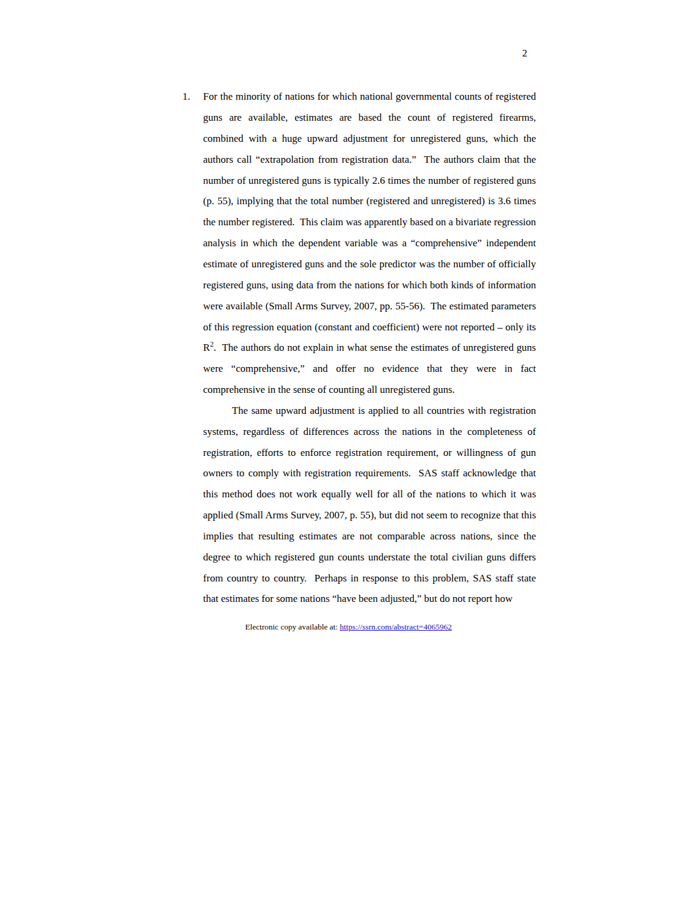2
For the minority of nations for which national governmental counts of registered guns are available, estimates are based the count of registered firearms, combined with a huge upward adjustment for unregistered guns, which the authors call “extrapolation from registration data.” The authors claim that the number of unregistered guns is typically 2.6 times the number of registered guns (p. 55), implying that the total number (registered and unregistered) is 3.6 times the number registered. This claim was apparently based on a bivariate regression analysis in which the dependent variable was a “comprehensive” independent estimate of unregistered guns and the sole predictor was the number of officially registered guns, using data from the nations for which both kinds of information were available (Small Arms Survey, 2007, pp. 55-56). The estimated parameters of this regression equation (constant and coefficient) were not reported – only its R2. The authors do not explain in what sense the estimates of unregistered guns were “comprehensive,” and offer no evidence that they were in fact comprehensive in the sense of counting all unregistered guns.
The same upward adjustment is applied to all countries with registration systems, regardless of differences across the nations in the completeness of registration, efforts to enforce registration requirement, or willingness of gun owners to comply with registration requirements. SAS staff acknowledge that this method does not work equally well for all of the nations to which it was applied (Small Arms Survey, 2007, p. 55), but did not seem to recognize that this implies that resulting estimates are not comparable across nations, since the degree to which registered gun counts understate the total civilian guns differs from country to country. Perhaps in response to this problem, SAS staff state that estimates for some nations “have been adjusted,” but do not report how
Electronic copy available at: https://ssrn.com/abstract=4065962